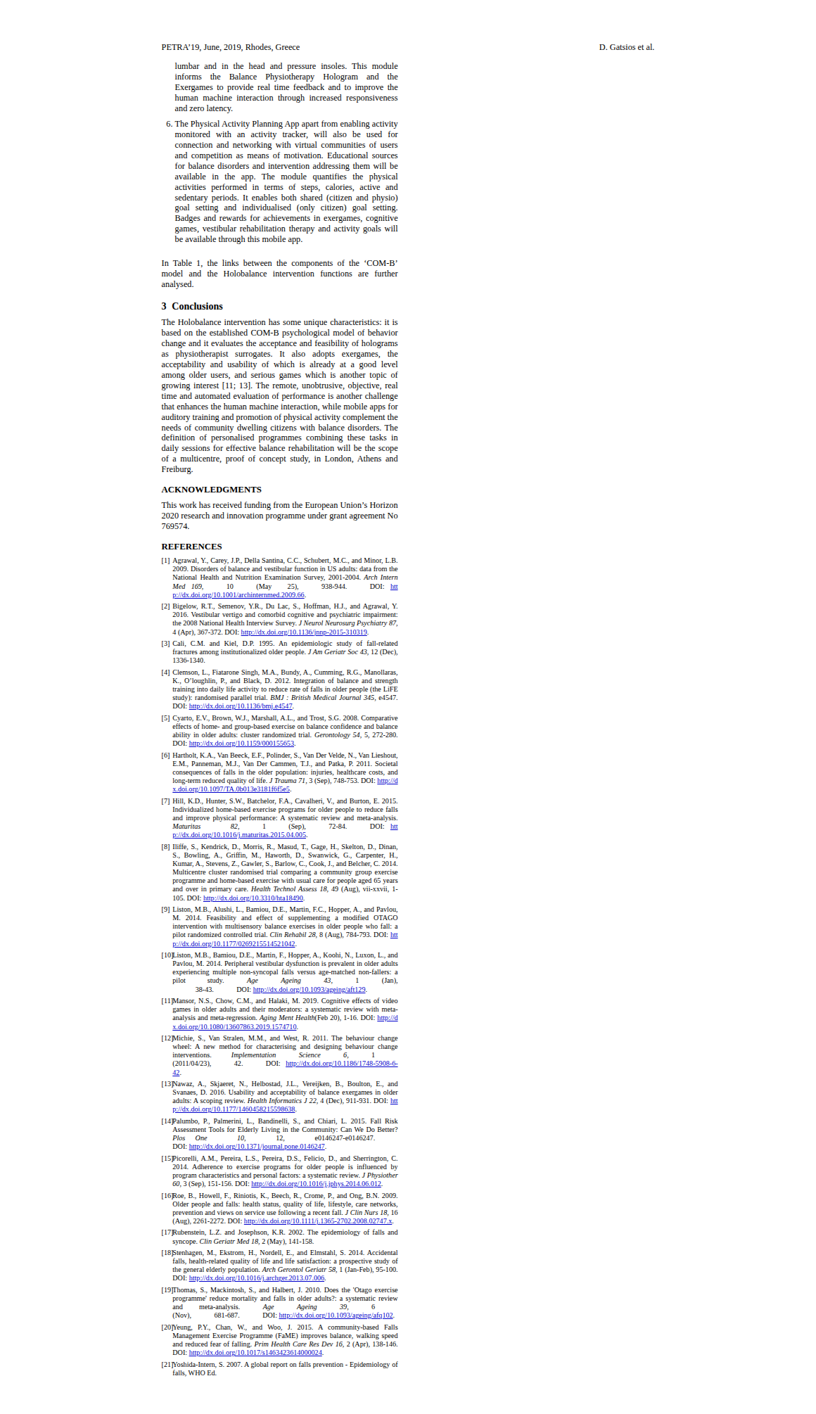PETRA’19, June, 2019, Rhodes, Greece
D. Gatsios et al.
lumbar and in the head and pressure insoles. This module informs the Balance Physiotherapy Hologram and the Exergames to provide real time feedback and to improve the human machine interaction through increased responsiveness and zero latency.
The Physical Activity Planning App apart from enabling activity monitored with an activity tracker, will also be used for connection and networking with virtual communities of users and competition as means of motivation. Educational sources for balance disorders and intervention addressing them will be available in the app. The module quantifies the physical activities performed in terms of steps, calories, active and sedentary periods. It enables both shared (citizen and physio) goal setting and individualised (only citizen) goal setting. Badges and rewards for achievements in exergames, cognitive games, vestibular rehabilitation therapy and activity goals will be available through this mobile app.
In Table 1, the links between the components of the ‘COM-B’ model and the Holobalance intervention functions are further analysed.
3 Conclusions
The Holobalance intervention has some unique characteristics: it is based on the established COM-B psychological model of behavior change and it evaluates the acceptance and feasibility of holograms as physiotherapist surrogates. It also adopts exergames, the acceptability and usability of which is already at a good level among older users, and serious games which is another topic of growing interest [11; 13]. The remote, unobtrusive, objective, real time and automated evaluation of performance is another challenge that enhances the human machine interaction, while mobile apps for auditory training and promotion of physical activity complement the needs of community dwelling citizens with balance disorders. The definition of personalised programmes combining these tasks in daily sessions for effective balance rehabilitation will be the scope of a multicentre, proof of concept study, in London, Athens and Freiburg.
Acknowledgments
This work has received funding from the European Union’s Horizon 2020 research and innovation programme under grant agreement No 769574.
References
[1] Agrawal, Y., Carey, J.P., Della Santina, C.C., Schubert, M.C., and Minor, L.B. 2009. Disorders of balance and vestibular function in US adults: data from the National Health and Nutrition Examination Survey, 2001-2004. Arch Intern Med 169, 10 (May 25), 938-944. DOI: http://dx.doi.org/10.1001/archinternmed.2009.66.
[2] Bigelow, R.T., Semenov, Y.R., Du Lac, S., Hoffman, H.J., and Agrawal, Y. 2016. Vestibular vertigo and comorbid cognitive and psychiatric impairment: the 2008 National Health Interview Survey. J Neurol Neurosurg Psychiatry 87, 4 (Apr), 367-372. DOI: http://dx.doi.org/10.1136/jnnp-2015-310319.
[3] Cali, C.M. and Kiel, D.P. 1995. An epidemiologic study of fall-related fractures among institutionalized older people. J Am Geriatr Soc 43, 12 (Dec), 1336-1340.
[4] Clemson, L., Fiatarone Singh, M.A., Bundy, A., Cumming, R.G., Manollaras, K., O’loughlin, P., and Black, D. 2012. Integration of balance and strength training into daily life activity to reduce rate of falls in older people (the LiFE study): randomised parallel trial. BMJ : British Medical Journal 345, e4547. DOI: http://dx.doi.org/10.1136/bmj.e4547.
[5] Cyarto, E.V., Brown, W.J., Marshall, A.L., and Trost, S.G. 2008. Comparative effects of home- and group-based exercise on balance confidence and balance ability in older adults: cluster randomized trial. Gerontology 54, 5, 272-280. DOI: http://dx.doi.org/10.1159/000155653.
[6] Hartholt, K.A., Van Beeck, E.F., Polinder, S., Van Der Velde, N., Van Lieshout, E.M., Panneman, M.J., Van Der Cammen, T.J., and Patka, P. 2011. Societal consequences of falls in the older population: injuries, healthcare costs, and long-term reduced quality of life. J Trauma 71, 3 (Sep), 748-753. DOI: http://dx.doi.org/10.1097/TA.0b013e3181f6f5e5.
[7] Hill, K.D., Hunter, S.W., Batchelor, F.A., Cavalheri, V., and Burton, E. 2015. Individualized home-based exercise programs for older people to reduce falls and improve physical performance: A systematic review and meta-analysis. Maturitas 82, 1 (Sep), 72-84. DOI: http://dx.doi.org/10.1016/j.maturitas.2015.04.005.
[8] Iliffe, S., Kendrick, D., Morris, R., Masud, T., Gage, H., Skelton, D., Dinan, S., Bowling, A., Griffin, M., Haworth, D., Swanwick, G., Carpenter, H., Kumar, A., Stevens, Z., Gawler, S., Barlow, C., Cook, J., and Belcher, C. 2014. Multicentre cluster randomised trial comparing a community group exercise programme and home-based exercise with usual care for people aged 65 years and over in primary care. Health Technol Assess 18, 49 (Aug), vii-xxvii, 1-105. DOI: http://dx.doi.org/10.3310/hta18490.
[9] Liston, M.B., Alushi, L., Bamiou, D.E., Martin, F.C., Hopper, A., and Pavlou, M. 2014. Feasibility and effect of supplementing a modified OTAGO intervention with multisensory balance exercises in older people who fall: a pilot randomized controlled trial. Clin Rehabil 28, 8 (Aug), 784-793. DOI: http://dx.doi.org/10.1177/0269215514521042.
[10] Liston, M.B., Bamiou, D.E., Martin, F., Hopper, A., Koohi, N., Luxon, L., and Pavlou, M. 2014. Peripheral vestibular dysfunction is prevalent in older adults experiencing multiple non-syncopal falls versus age-matched non-fallers: a pilot study. Age Ageing 43, 1 (Jan), 38-43. DOI: http://dx.doi.org/10.1093/ageing/aft129.
[11] Mansor, N.S., Chow, C.M., and Halaki, M. 2019. Cognitive effects of video games in older adults and their moderators: a systematic review with meta-analysis and meta-regression. Aging Ment Health(Feb 20), 1-16. DOI: http://dx.doi.org/10.1080/13607863.2019.1574710.
[12] Michie, S., Van Stralen, M.M., and West, R. 2011. The behaviour change wheel: A new method for characterising and designing behaviour change interventions. Implementation Science 6, 1 (2011/04/23), 42. DOI: http://dx.doi.org/10.1186/1748-5908-6-42.
[13] Nawaz, A., Skjaeret, N., Helbostad, J.L., Vereijken, B., Boulton, E., and Svanaes, D. 2016. Usability and acceptability of balance exergames in older adults: A scoping review. Health Informatics J 22, 4 (Dec), 911-931. DOI: http://dx.doi.org/10.1177/1460458215598638.
[14] Palumbo, P., Palmerini, L., Bandinelli, S., and Chiari, L. 2015. Fall Risk Assessment Tools for Elderly Living in the Community: Can We Do Better? Plos One 10, 12, e0146247-e0146247. DOI: http://dx.doi.org/10.1371/journal.pone.0146247.
[15] Picorelli, A.M., Pereira, L.S., Pereira, D.S., Felicio, D., and Sherrington, C. 2014. Adherence to exercise programs for older people is influenced by program characteristics and personal factors: a systematic review. J Physiother 60, 3 (Sep), 151-156. DOI: http://dx.doi.org/10.1016/j.jphys.2014.06.012.
[16] Roe, B., Howell, F., Riniotis, K., Beech, R., Crome, P., and Ong, B.N. 2009. Older people and falls: health status, quality of life, lifestyle, care networks, prevention and views on service use following a recent fall. J Clin Nurs 18, 16 (Aug), 2261-2272. DOI: http://dx.doi.org/10.1111/j.1365-2702.2008.02747.x.
[17] Rubenstein, L.Z. and Josephson, K.R. 2002. The epidemiology of falls and syncope. Clin Geriatr Med 18, 2 (May), 141-158.
[18] Stenhagen, M., Ekstrom, H., Nordell, E., and Elmstahl, S. 2014. Accidental falls, health-related quality of life and life satisfaction: a prospective study of the general elderly population. Arch Gerontol Geriatr 58, 1 (Jan-Feb), 95-100. DOI: http://dx.doi.org/10.1016/j.archger.2013.07.006.
[19] Thomas, S., Mackintosh, S., and Halbert, J. 2010. Does the 'Otago exercise programme' reduce mortality and falls in older adults?: a systematic review and meta-analysis. Age Ageing 39, 6 (Nov), 681-687. DOI: http://dx.doi.org/10.1093/ageing/afq102.
[20] Yeung, P.Y., Chan, W., and Woo, J. 2015. A community-based Falls Management Exercise Programme (FaME) improves balance, walking speed and reduced fear of falling. Prim Health Care Res Dev 16, 2 (Apr), 138-146. DOI: http://dx.doi.org/10.1017/s1463423614000024.
[21] Yoshida-Intern, S. 2007. A global report on falls prevention - Epidemiology of falls, WHO Ed.